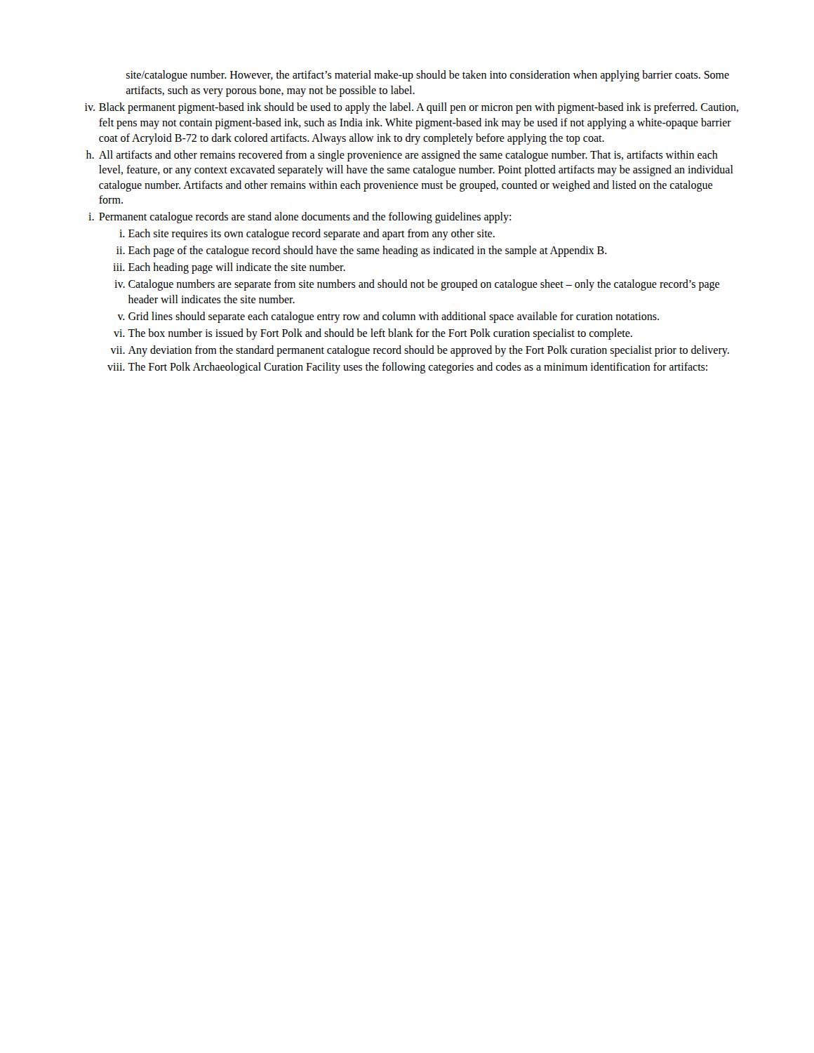site/catalogue number. However, the artifact’s material make-up should be taken into consideration when applying barrier coats. Some artifacts, such as very porous bone, may not be possible to label.
Black permanent pigment-based ink should be used to apply the label. A quill pen or micron pen with pigment-based ink is preferred. Caution, felt pens may not contain pigment-based ink, such as India ink. White pigment-based ink may be used if not applying a white-opaque barrier coat of Acryloid B-72 to dark colored artifacts. Always allow ink to dry completely before applying the top coat.
All artifacts and other remains recovered from a single provenience are assigned the same catalogue number. That is, artifacts within each level, feature, or any context excavated separately will have the same catalogue number. Point plotted artifacts may be assigned an individual catalogue number. Artifacts and other remains within each provenience must be grouped, counted or weighed and listed on the catalogue form.
Permanent catalogue records are stand alone documents and the following guidelines apply:
Each site requires its own catalogue record separate and apart from any other site.
Each page of the catalogue record should have the same heading as indicated in the sample at Appendix B.
Each heading page will indicate the site number.
Catalogue numbers are separate from site numbers and should not be grouped on catalogue sheet – only the catalogue record’s page header will indicates the site number.
Grid lines should separate each catalogue entry row and column with additional space available for curation notations.
The box number is issued by Fort Polk and should be left blank for the Fort Polk curation specialist to complete.
Any deviation from the standard permanent catalogue record should be approved by the Fort Polk curation specialist prior to delivery.
The Fort Polk Archaeological Curation Facility uses the following categories and codes as a minimum identification for artifacts: